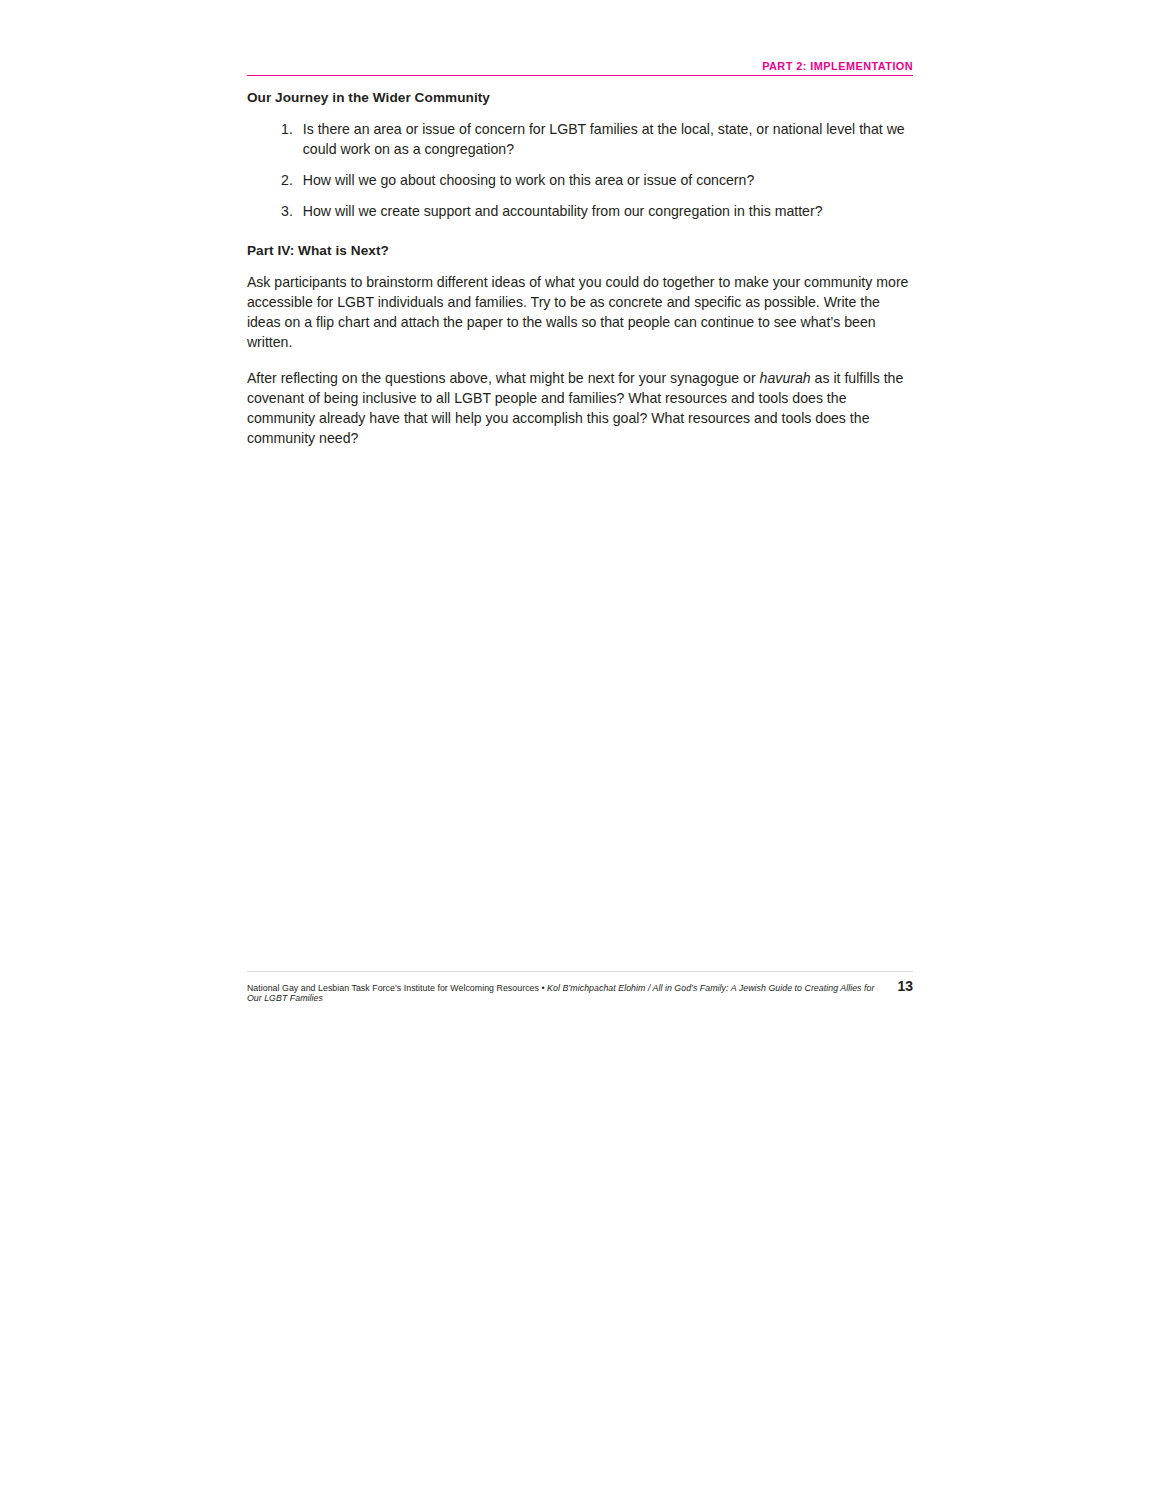PART 2: IMPLEMENTATION
Our Journey in the Wider Community
Is there an area or issue of concern for LGBT families at the local, state, or national level that we could work on as a congregation?
How will we go about choosing to work on this area or issue of concern?
How will we create support and accountability from our congregation in this matter?
Part IV: What is Next?
Ask participants to brainstorm different ideas of what you could do together to make your community more accessible for LGBT individuals and families. Try to be as concrete and specific as possible. Write the ideas on a flip chart and attach the paper to the walls so that people can continue to see what’s been written.
After reflecting on the questions above, what might be next for your synagogue or havurah as it fulfills the covenant of being inclusive to all LGBT people and families? What resources and tools does the community already have that will help you accomplish this goal? What resources and tools does the community need?
National Gay and Lesbian Task Force’s Institute for Welcoming Resources • Kol B’michpachat Elohim / All in God’s Family: A Jewish Guide to Creating Allies for Our LGBT Families
13